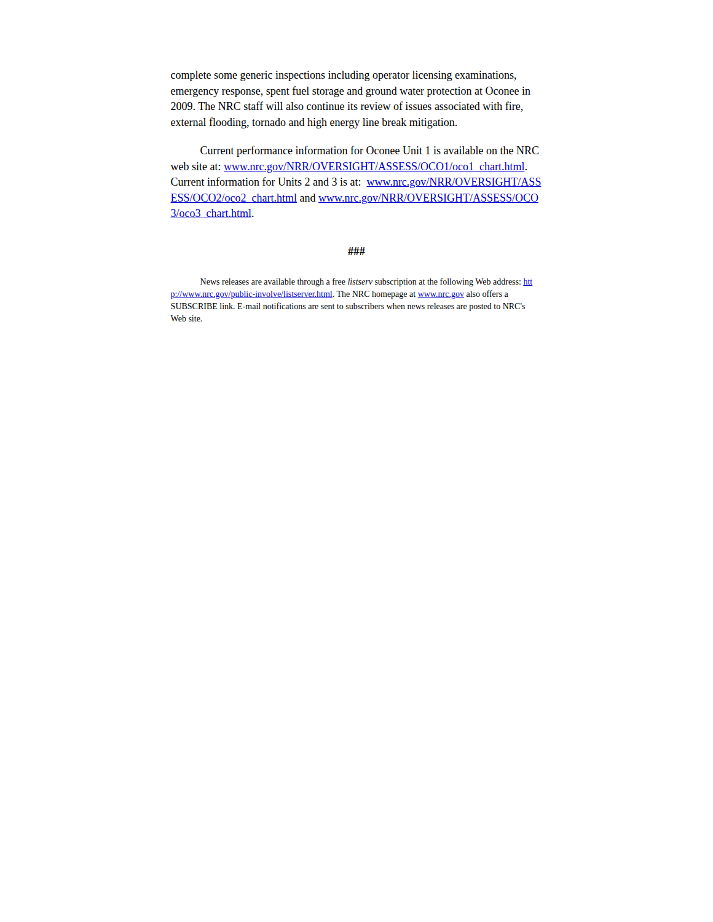complete some generic inspections including operator licensing examinations, emergency response, spent fuel storage and ground water protection at Oconee in 2009. The NRC staff will also continue its review of issues associated with fire, external flooding, tornado and high energy line break mitigation.
Current performance information for Oconee Unit 1 is available on the NRC web site at: www.nrc.gov/NRR/OVERSIGHT/ASSESS/OCO1/oco1_chart.html. Current information for Units 2 and 3 is at: www.nrc.gov/NRR/OVERSIGHT/ASSESS/OCO2/oco2_chart.html and www.nrc.gov/NRR/OVERSIGHT/ASSESS/OCO3/oco3_chart.html.
###
News releases are available through a free listserv subscription at the following Web address: http://www.nrc.gov/public-involve/listserver.html. The NRC homepage at www.nrc.gov also offers a SUBSCRIBE link. E-mail notifications are sent to subscribers when news releases are posted to NRC's Web site.